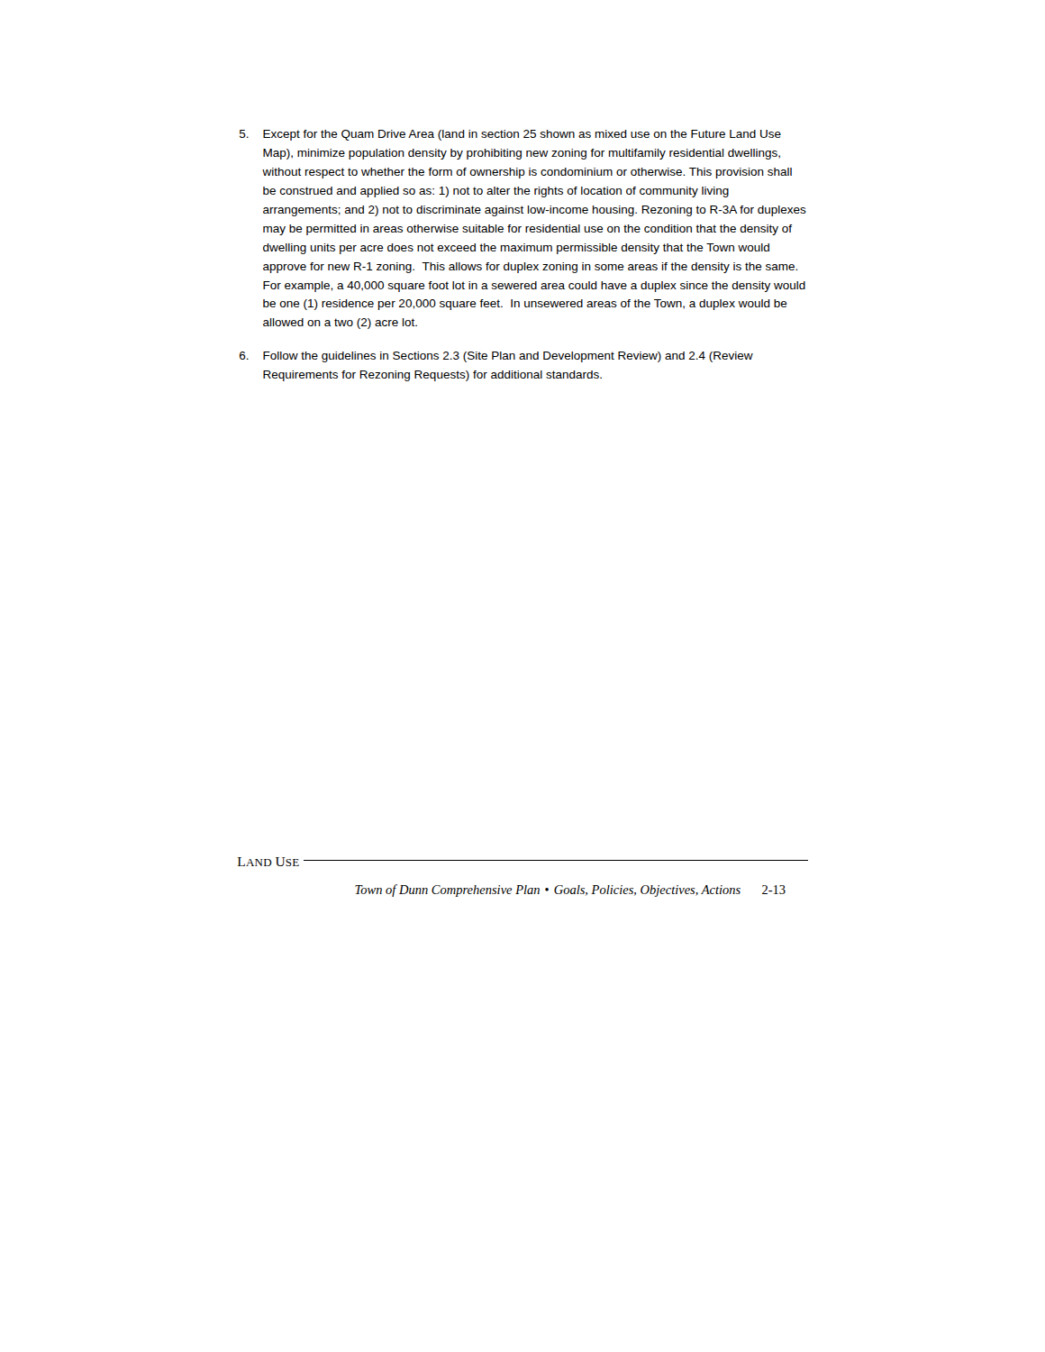5. Except for the Quam Drive Area (land in section 25 shown as mixed use on the Future Land Use Map), minimize population density by prohibiting new zoning for multifamily residential dwellings, without respect to whether the form of ownership is condominium or otherwise. This provision shall be construed and applied so as: 1) not to alter the rights of location of community living arrangements; and 2) not to discriminate against low-income housing. Rezoning to R-3A for duplexes may be permitted in areas otherwise suitable for residential use on the condition that the density of dwelling units per acre does not exceed the maximum permissible density that the Town would approve for new R-1 zoning. This allows for duplex zoning in some areas if the density is the same. For example, a 40,000 square foot lot in a sewered area could have a duplex since the density would be one (1) residence per 20,000 square feet. In unsewered areas of the Town, a duplex would be allowed on a two (2) acre lot.
6. Follow the guidelines in Sections 2.3 (Site Plan and Development Review) and 2.4 (Review Requirements for Rezoning Requests) for additional standards.
LAND USE
Town of Dunn Comprehensive Plan•Goals, Policies, Objectives, Actions 2-13